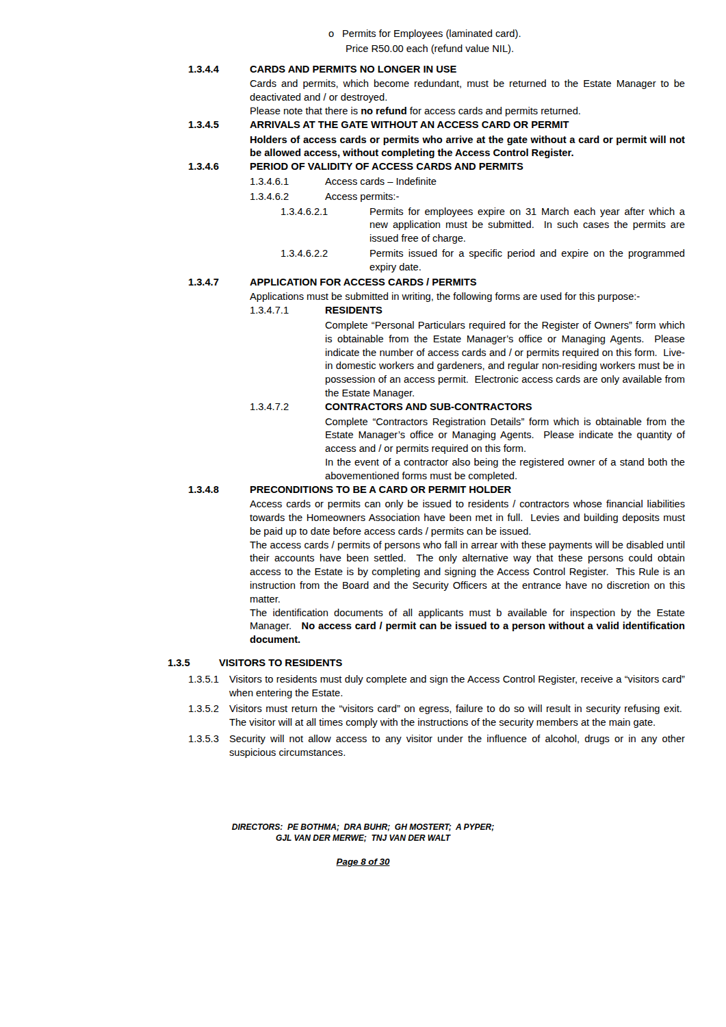o Permits for Employees (laminated card).
Price R50.00 each (refund value NIL).
1.3.4.4
CARDS AND PERMITS NO LONGER IN USE
Cards and permits, which become redundant, must be returned to the Estate Manager to be deactivated and / or destroyed.
Please note that there is no refund for access cards and permits returned.
1.3.4.5
ARRIVALS AT THE GATE WITHOUT AN ACCESS CARD OR PERMIT
Holders of access cards or permits who arrive at the gate without a card or permit will not be allowed access, without completing the Access Control Register.
1.3.4.6
PERIOD OF VALIDITY OF ACCESS CARDS AND PERMITS
1.3.4.6.1
Access cards – Indefinite
1.3.4.6.2
Access permits:-
1.3.4.6.2.1
Permits for employees expire on 31 March each year after which a new application must be submitted. In such cases the permits are issued free of charge.
1.3.4.6.2.2
Permits issued for a specific period and expire on the programmed expiry date.
1.3.4.7
APPLICATION FOR ACCESS CARDS / PERMITS
Applications must be submitted in writing, the following forms are used for this purpose:-
1.3.4.7.1
RESIDENTS
Complete “Personal Particulars required for the Register of Owners” form which is obtainable from the Estate Manager’s office or Managing Agents. Please indicate the number of access cards and / or permits required on this form. Live-in domestic workers and gardeners, and regular non-residing workers must be in possession of an access permit. Electronic access cards are only available from the Estate Manager.
1.3.4.7.2
CONTRACTORS AND SUB-CONTRACTORS
Complete “Contractors Registration Details” form which is obtainable from the Estate Manager’s office or Managing Agents. Please indicate the quantity of access and / or permits required on this form.
In the event of a contractor also being the registered owner of a stand both the abovementioned forms must be completed.
1.3.4.8
PRECONDITIONS TO BE A CARD OR PERMIT HOLDER
Access cards or permits can only be issued to residents / contractors whose financial liabilities towards the Homeowners Association have been met in full. Levies and building deposits must be paid up to date before access cards / permits can be issued.
The access cards / permits of persons who fall in arrear with these payments will be disabled until their accounts have been settled. The only alternative way that these persons could obtain access to the Estate is by completing and signing the Access Control Register. This Rule is an instruction from the Board and the Security Officers at the entrance have no discretion on this matter.
The identification documents of all applicants must b available for inspection by the Estate Manager. No access card / permit can be issued to a person without a valid identification document.
1.3.5
VISITORS TO RESIDENTS
1.3.5.1
Visitors to residents must duly complete and sign the Access Control Register, receive a “visitors card” when entering the Estate.
1.3.5.2
Visitors must return the “visitors card” on egress, failure to do so will result in security refusing exit. The visitor will at all times comply with the instructions of the security members at the main gate.
1.3.5.3
Security will not allow access to any visitor under the influence of alcohol, drugs or in any other suspicious circumstances.
DIRECTORS: PE BOTHMA; DRA BUHR; GH MOSTERT; A PYPER;
GJL VAN DER MERWE; TNJ VAN DER WALT
Page 8 of 30